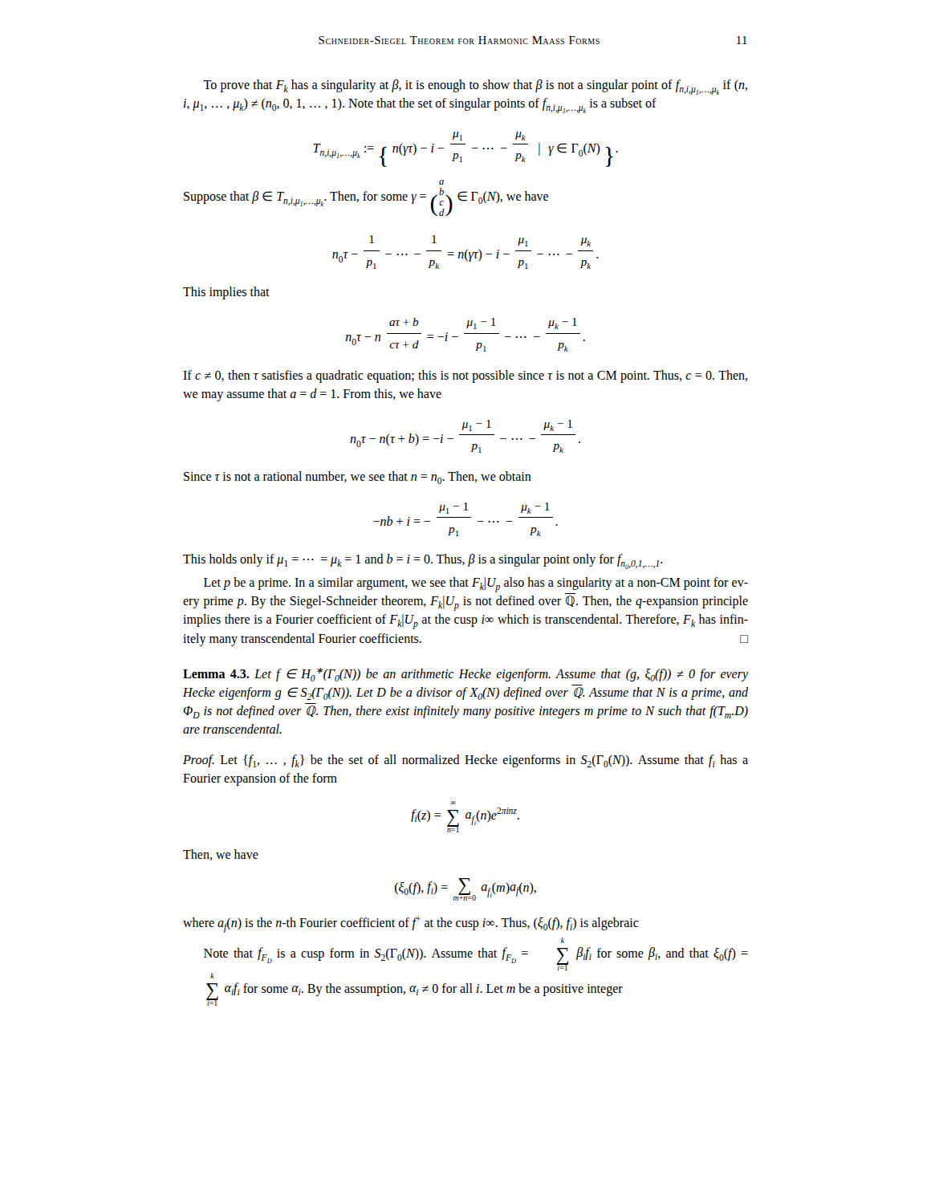Schneider-Siegel Theorem for Harmonic Maass Forms 11
To prove that Fk has a singularity at β, it is enough to show that β is not a singular point of fn,i,μ1,…,μk if (n, i, μ1, … , μk) ≠ (n0, 0, 1, … , 1). Note that the set of singular points of fn,i,μ1,…,μk is a subset of
Tn,i,μ1,…,μk := { n(γτ) − i − μ1 p1 − ⋯ − μk pk | γ ∈ Γ0(N) }.
Suppose that β ∈ Tn,i,μ1,…,μk. Then, for some γ = (a b c d) ∈ Γ0(N), we have
n0τ − 1 p1 − ⋯ − 1 pk = n(γτ) − i − μ1 p1 − ⋯ − μk pk.
This implies that
n0τ − n aτ + b cτ + d = −i − μ1 − 1 p1 − ⋯ − μk − 1 pk.
If c ≠ 0, then τ satisfies a quadratic equation; this is not possible since τ is not a CM point. Thus, c = 0. Then, we may assume that a = d = 1. From this, we have
n0τ − n(τ + b) = −i − μ1 − 1 p1 − ⋯ − μk − 1 pk.
Since τ is not a rational number, we see that n = n0. Then, we obtain
−nb + i = − μ1 − 1 p1 − ⋯ − μk − 1 pk.
This holds only if μ1 = ⋯ = μk = 1 and b = i = 0. Thus, β is a singular point only for fn0,0,1,…,1.
Let p be a prime. In a similar argument, we see that Fk|Up also has a singularity at a non-CM point for every prime p. By the Siegel-Schneider theorem, Fk|Up is not defined over ℚ. Then, the q-expansion principle implies there is a Fourier coefficient of Fk|Up at the cusp i∞ which is transcendental. Therefore, Fk has infinitely many transcendental Fourier coefficients. □
Lemma 4.3. Let f ∈ H0∗(Γ0(N)) be an arithmetic Hecke eigenform. Assume that (g, ξ0(f)) ≠ 0 for every Hecke eigenform g ∈ S2(Γ0(N)). Let D be a divisor of X0(N) defined over ℚ. Assume that N is a prime, and ΦD is not defined over ℚ. Then, there exist infinitely many positive integers m prime to N such that f(Tm.D) are transcendental.
Proof. Let {f1, … , fk} be the set of all normalized Hecke eigenforms in S2(Γ0(N)). Assume that fi has a Fourier expansion of the form
fi(z) = ∞∑n=1 afi(n)e2πinz.
Then, we have
(ξ0(f), fi) = ∑m+n=0 afi(m)af(n),
where af(n) is the n-th Fourier coefficient of f+ at the cusp i∞. Thus, (ξ0(f), fi) is algebraic
Note that fFD is a cusp form in S2(Γ0(N)). Assume that fFD = k∑i=1 βifi for some βi, and that ξ0(f) = k∑i=1 αifi for some αi. By the assumption, αi ≠ 0 for all i. Let m be a positive integer